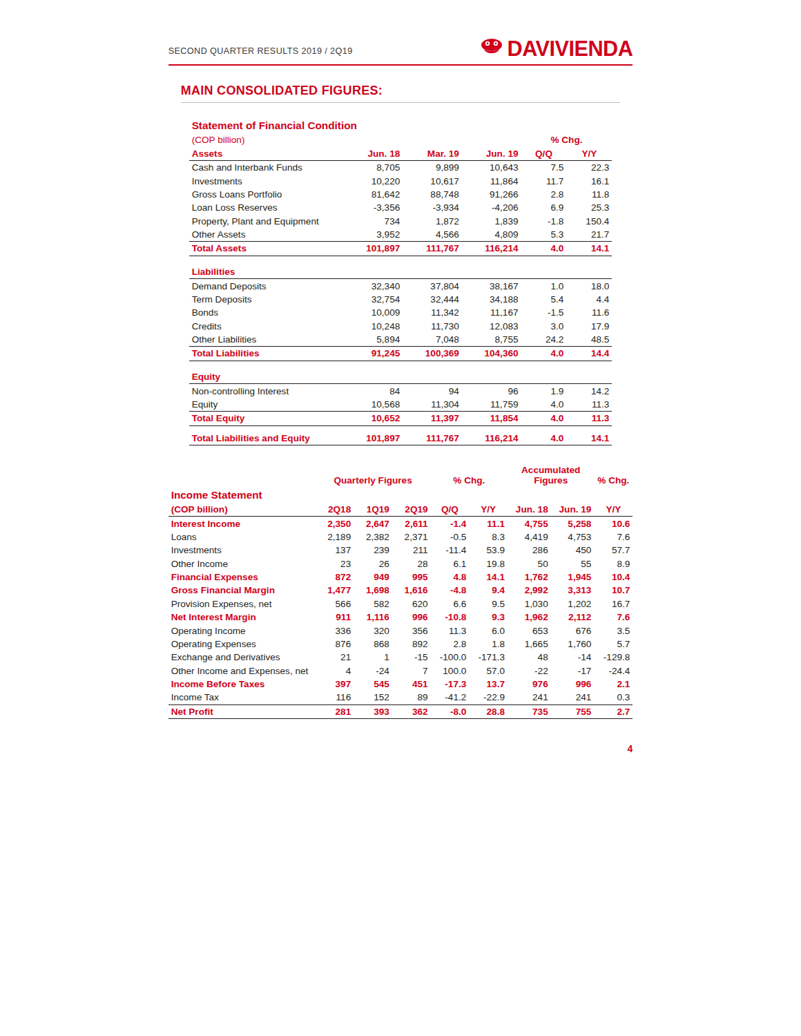SECOND QUARTER RESULTS 2019 / 2Q19
DAVIVIENDA
MAIN CONSOLIDATED FIGURES:
| Statement of Financial Condition | |
| (COP billion) | | | | % Chg. |
| Assets | Jun. 18 | Mar. 19 | Jun. 19 | Q/Q | Y/Y |
| Cash and Interbank Funds | 8,705 | 9,899 | 10,643 | 7.5 | 22.3 |
| Investments | 10,220 | 10,617 | 11,864 | 11.7 | 16.1 |
| Gross Loans Portfolio | 81,642 | 88,748 | 91,266 | 2.8 | 11.8 |
| Loan Loss Reserves | -3,356 | -3,934 | -4,206 | 6.9 | 25.3 |
| Property, Plant and Equipment | 734 | 1,872 | 1,839 | -1.8 | 150.4 |
| Other Assets | 3,952 | 4,566 | 4,809 | 5.3 | 21.7 |
| Total Assets | 101,897 | 111,767 | 116,214 | 4.0 | 14.1 |
| Liabilities | | | | | |
| Demand Deposits | 32,340 | 37,804 | 38,167 | 1.0 | 18.0 |
| Term Deposits | 32,754 | 32,444 | 34,188 | 5.4 | 4.4 |
| Bonds | 10,009 | 11,342 | 11,167 | -1.5 | 11.6 |
| Credits | 10,248 | 11,730 | 12,083 | 3.0 | 17.9 |
| Other Liabilities | 5,894 | 7,048 | 8,755 | 24.2 | 48.5 |
| Total Liabilities | 91,245 | 100,369 | 104,360 | 4.0 | 14.4 |
| Equity | | | | | |
| Non-controlling Interest | 84 | 94 | 96 | 1.9 | 14.2 |
| Equity | 10,568 | 11,304 | 11,759 | 4.0 | 11.3 |
| Total Equity | 10,652 | 11,397 | 11,854 | 4.0 | 11.3 |
| Total Liabilities and Equity | 101,897 | 111,767 | 116,214 | 4.0 | 14.1 |
| | Quarterly Figures | % Chg. | Accumulated Figures | % Chg. |
| Income Statement | | | | |
| (COP billion) | 2Q18 | 1Q19 | 2Q19 | Q/Q | Y/Y | Jun. 18 | Jun. 19 | Y/Y |
| Interest Income | 2,350 | 2,647 | 2,611 | -1.4 | 11.1 | 4,755 | 5,258 | 10.6 |
| Loans | 2,189 | 2,382 | 2,371 | -0.5 | 8.3 | 4,419 | 4,753 | 7.6 |
| Investments | 137 | 239 | 211 | -11.4 | 53.9 | 286 | 450 | 57.7 |
| Other Income | 23 | 26 | 28 | 6.1 | 19.8 | 50 | 55 | 8.9 |
| Financial Expenses | 872 | 949 | 995 | 4.8 | 14.1 | 1,762 | 1,945 | 10.4 |
| Gross Financial Margin | 1,477 | 1,698 | 1,616 | -4.8 | 9.4 | 2,992 | 3,313 | 10.7 |
| Provision Expenses, net | 566 | 582 | 620 | 6.6 | 9.5 | 1,030 | 1,202 | 16.7 |
| Net Interest Margin | 911 | 1,116 | 996 | -10.8 | 9.3 | 1,962 | 2,112 | 7.6 |
| Operating Income | 336 | 320 | 356 | 11.3 | 6.0 | 653 | 676 | 3.5 |
| Operating Expenses | 876 | 868 | 892 | 2.8 | 1.8 | 1,665 | 1,760 | 5.7 |
| Exchange and Derivatives | 21 | 1 | -15 | -100.0 | -171.3 | 48 | -14 | -129.8 |
| Other Income and Expenses, net | 4 | -24 | 7 | 100.0 | 57.0 | -22 | -17 | -24.4 |
| Income Before Taxes | 397 | 545 | 451 | -17.3 | 13.7 | 976 | 996 | 2.1 |
| Income Tax | 116 | 152 | 89 | -41.2 | -22.9 | 241 | 241 | 0.3 |
| Net Profit | 281 | 393 | 362 | -8.0 | 28.8 | 735 | 755 | 2.7 |
4